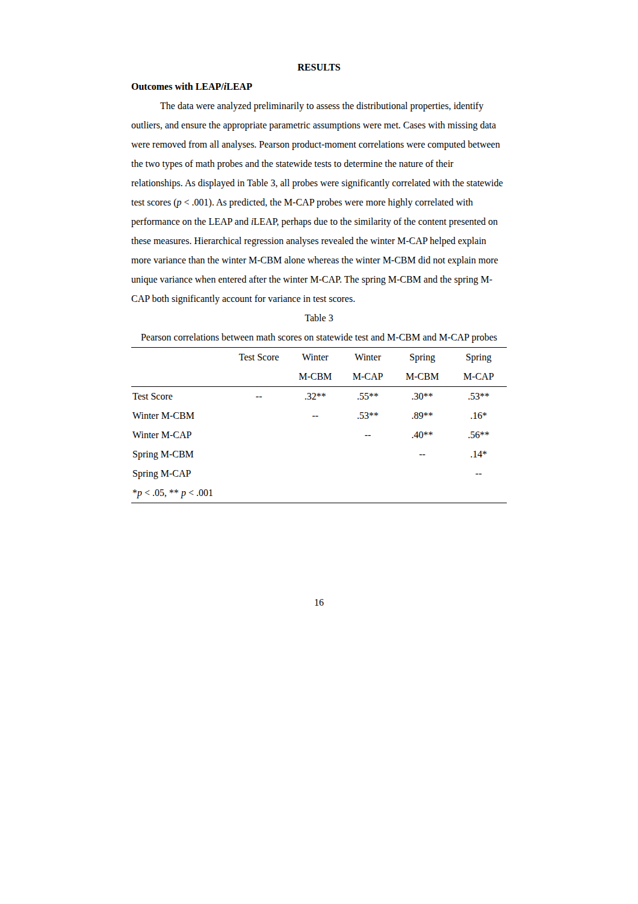RESULTS
Outcomes with LEAP/i LEAP
The data were analyzed preliminarily to assess the distributional properties, identify outliers, and ensure the appropriate parametric assumptions were met. Cases with missing data were removed from all analyses. Pearson product-moment correlations were computed between the two types of math probes and the statewide tests to determine the nature of their relationships. As displayed in Table 3, all probes were significantly correlated with the statewide test scores (p < .001). As predicted, the M-CAP probes were more highly correlated with performance on the LEAP and i LEAP, perhaps due to the similarity of the content presented on these measures. Hierarchical regression analyses revealed the winter M-CAP helped explain more variance than the winter M-CBM alone whereas the winter M-CBM did not explain more unique variance when entered after the winter M-CAP. The spring M-CBM and the spring M-CAP both significantly account for variance in test scores.
Table 3
Pearson correlations between math scores on statewide test and M-CBM and M-CAP probes
| | Test Score | Winter | Winter | Spring | Spring |
| --- | --- | --- | --- | --- | --- |
| | | M-CBM | M-CAP | M-CBM | M-CAP |
| Test Score | -- | .32** | .55** | .30** | .53** |
| Winter M-CBM | | -- | .53** | .89** | .16* |
| Winter M-CAP | | | -- | .40** | .56** |
| Spring M-CBM | | | | -- | .14* |
| Spring M-CAP | | | | | -- |
| * p < .05, ** p < .001 |
16